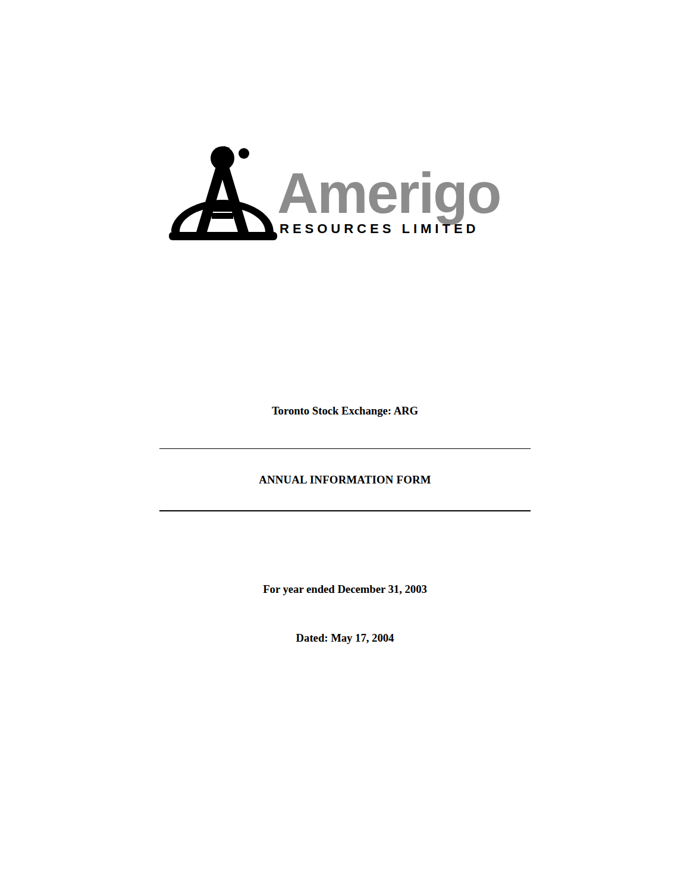Amerigo Resources Limited Amerigo RESOURCES LIMITED
Toronto Stock Exchange: ARG
ANNUAL INFORMATION FORM
For year ended December 31, 2003
Dated: May 17, 2004